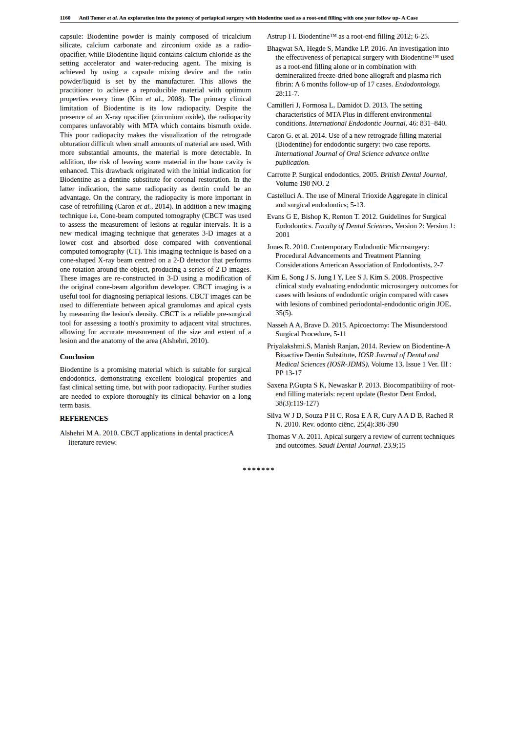1160 Anil Tomer et al. An exploration into the potency of periapical surgery with biodentine used as a root-end filling with one year follow up- A Case
capsule: Biodentine powder is mainly composed of tricalcium silicate, calcium carbonate and zirconium oxide as a radio-opacifier, while Biodentine liquid contains calcium chloride as the setting accelerator and water-reducing agent. The mixing is achieved by using a capsule mixing device and the ratio powder/liquid is set by the manufacturer. This allows the practitioner to achieve a reproducible material with optimum properties every time (Kim et al., 2008). The primary clinical limitation of Biodentine is its low radiopacity. Despite the presence of an X-ray opacifier (zirconium oxide), the radiopacity compares unfavorably with MTA which contains bismuth oxide. This poor radiopacity makes the visualization of the retrograde obturation difficult when small amounts of material are used. With more substantial amounts, the material is more detectable. In addition, the risk of leaving some material in the bone cavity is enhanced. This drawback originated with the initial indication for Biodentine as a dentine substitute for coronal restoration. In the latter indication, the same radiopacity as dentin could be an advantage. On the contrary, the radiopacity is more important in case of retrofilling (Caron et al., 2014). In addition a new imaging technique i.e, Cone-beam computed tomography (CBCT was used to assess the measurement of lesions at regular intervals. It is a new medical imaging technique that generates 3-D images at a lower cost and absorbed dose compared with conventional computed tomography (CT). This imaging technique is based on a cone-shaped X-ray beam centred on a 2-D detector that performs one rotation around the object, producing a series of 2-D images. These images are re-constructed in 3-D using a modification of the original cone-beam algorithm developer. CBCT imaging is a useful tool for diagnosing periapical lesions. CBCT images can be used to differentiate between apical granulomas and apical cysts by measuring the lesion's density. CBCT is a reliable pre-surgical tool for assessing a tooth's proximity to adjacent vital structures, allowing for accurate measurement of the size and extent of a lesion and the anatomy of the area (Alshehri, 2010).
Conclusion
Biodentine is a promising material which is suitable for surgical endodontics, demonstrating excellent biological properties and fast clinical setting time, but with poor radiopacity. Further studies are needed to explore thoroughly its clinical behavior on a long term basis.
References
Alshehri M A. 2010. CBCT applications in dental practice:A literature review.
Astrup I I. Biodentine™ as a root-end filling 2012; 6-25.
Bhagwat SA, Hegde S, Mandke LP. 2016. An investigation into the effectiveness of periapical surgery with Biodentine™ used as a root‑end filling alone or in combination with demineralized freeze‑dried bone allograft and plasma rich fibrin: A 6 months follow‑up of 17 cases. Endodontology, 28:11‑7.
Camilleri J, Formosa L, Damidot D. 2013. The setting characteristics of MTA Plus in different environmental conditions. International Endodontic Journal, 46: 831–840.
Caron G. et al. 2014. Use of a new retrograde filling material (Biodentine) for endodontic surgery: two case reports. International Journal of Oral Science advance online publication.
Carrotte P. Surgical endodontics, 2005. British Dental Journal, Volume 198 NO. 2
Castelluci A. The use of Mineral Trioxide Aggregate in clinical and surgical endodontics; 5-13.
Evans G E, Bishop K, Renton T. 2012. Guidelines for Surgical Endodontics. Faculty of Dental Sciences, Version 2: Version 1: 2001
Jones R. 2010. Contemporary Endodontic Microsurgery: Procedural Advancements and Treatment Planning Considerations American Association of Endodontists, 2-7
Kim E, Song J S, Jung I Y, Lee S J, Kim S. 2008. Prospective clinical study evaluating endodontic microsurgery outcomes for cases with lesions of endodontic origin compared with cases with lesions of combined periodontal-endodontic origin JOE, 35(5).
Nasseh A A, Brave D. 2015. Apicoectomy: The Misunderstood Surgical Procedure, 5-11
Priyalakshmi.S, Manish Ranjan, 2014. Review on Biodentine-A Bioactive Dentin Substitute, IOSR Journal of Dental and Medical Sciences (IOSR-JDMS), Volume 13, Issue 1 Ver. III : PP 13-17
Saxena P,Gupta S K, Newaskar P. 2013. Biocompatibility of root-end filling materials: recent update (Restor Dent Endod, 38(3):119-127)
Silva W J D, Souza P H C, Rosa E A R, Cury A A D B, Rached R N. 2010. Rev. odonto ciênc, 25(4):386-390
Thomas V A. 2011. Apical surgery a review of current techniques and outcomes. Saudi Dental Journal, 23,9;15
*******